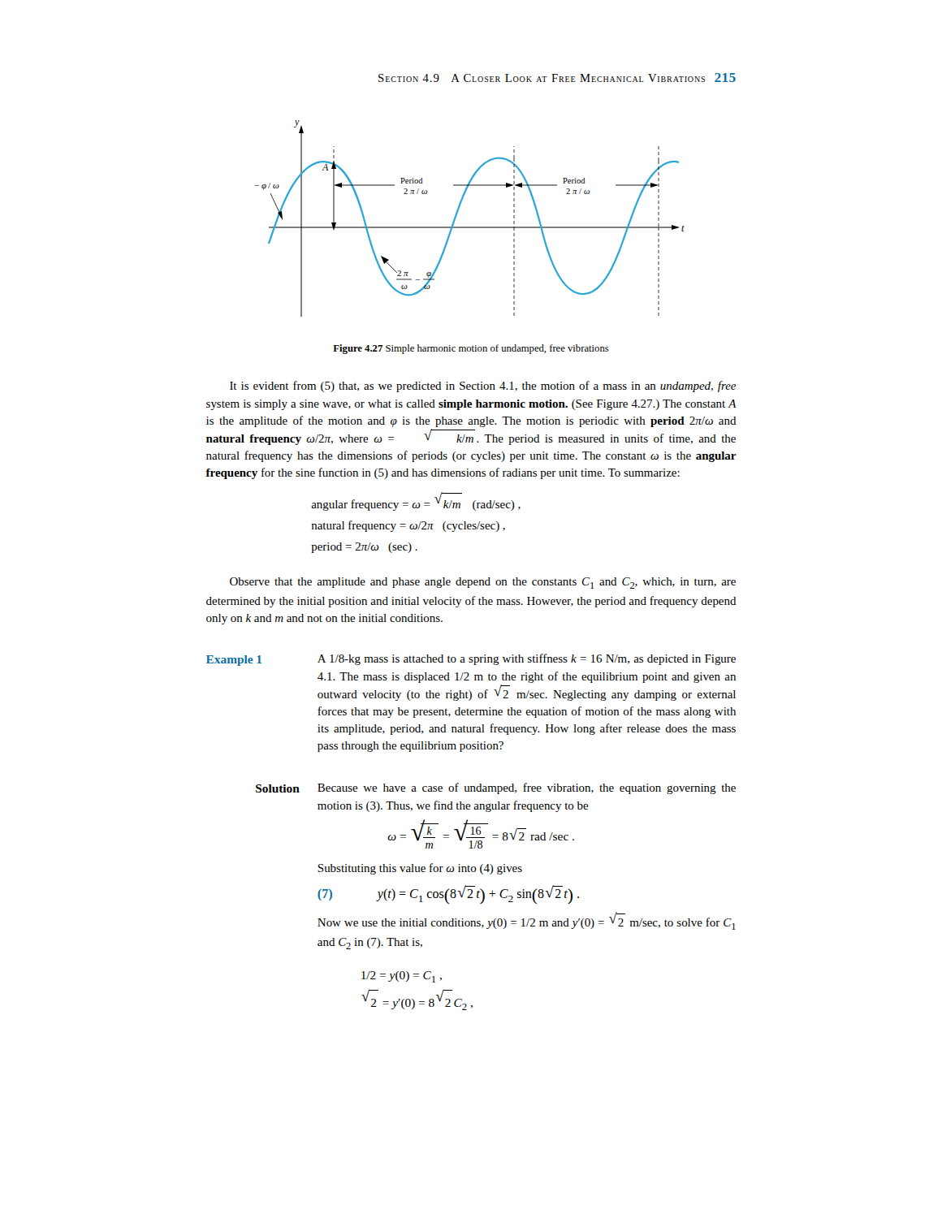Section 4.9 A Closer Look at Free Mechanical Vibrations 215
y t A Period 2 π / ω Period 2 π / ω − φ / ω 2 π ω − φ ω
Figure 4.27 Simple harmonic motion of undamped, free vibrations
It is evident from (5) that, as we predicted in Section 4.1, the motion of a mass in an undamped, free system is simply a sine wave, or what is called simple harmonic motion. (See Figure 4.27.) The constant A is the amplitude of the motion and φ is the phase angle. The motion is periodic with period 2π/ω and natural frequency ω/2π, where ω = k/m. The period is measured in units of time, and the natural frequency has the dimensions of periods (or cycles) per unit time. The constant ω is the angular frequency for the sine function in (5) and has dimensions of radians per unit time. To summarize:
angular frequency = ω = k/m (rad/sec),
natural frequency = ω/2π (cycles/sec),
period = 2π/ω (sec).
Observe that the amplitude and phase angle depend on the constants C1 and C2, which, in turn, are determined by the initial position and initial velocity of the mass. However, the period and frequency depend only on k and m and not on the initial conditions.
Example 1
A 1/8-kg mass is attached to a spring with stiffness k = 16 N/m, as depicted in Figure 4.1. The mass is displaced 1/2 m to the right of the equilibrium point and given an outward velocity (to the right) of 2 m/sec. Neglecting any damping or external forces that may be present, determine the equation of motion of the mass along with its amplitude, period, and natural frequency. How long after release does the mass pass through the equilibrium position?
Solution
Because we have a case of undamped, free vibration, the equation governing the motion is (3). Thus, we find the angular frequency to be
ω = km = 161/8 = 82 rad /sec.
Substituting this value for ω into (4) gives
(7) y(t) = C1 cos(82 t) + C2 sin(82 t).
Now we use the initial conditions, y(0) = 1/2 m and y′(0) = 2 m/sec, to solve for C1 and C2 in (7). That is,
1/2 = y(0) = C1,
2 = y′(0) = 82 C2,